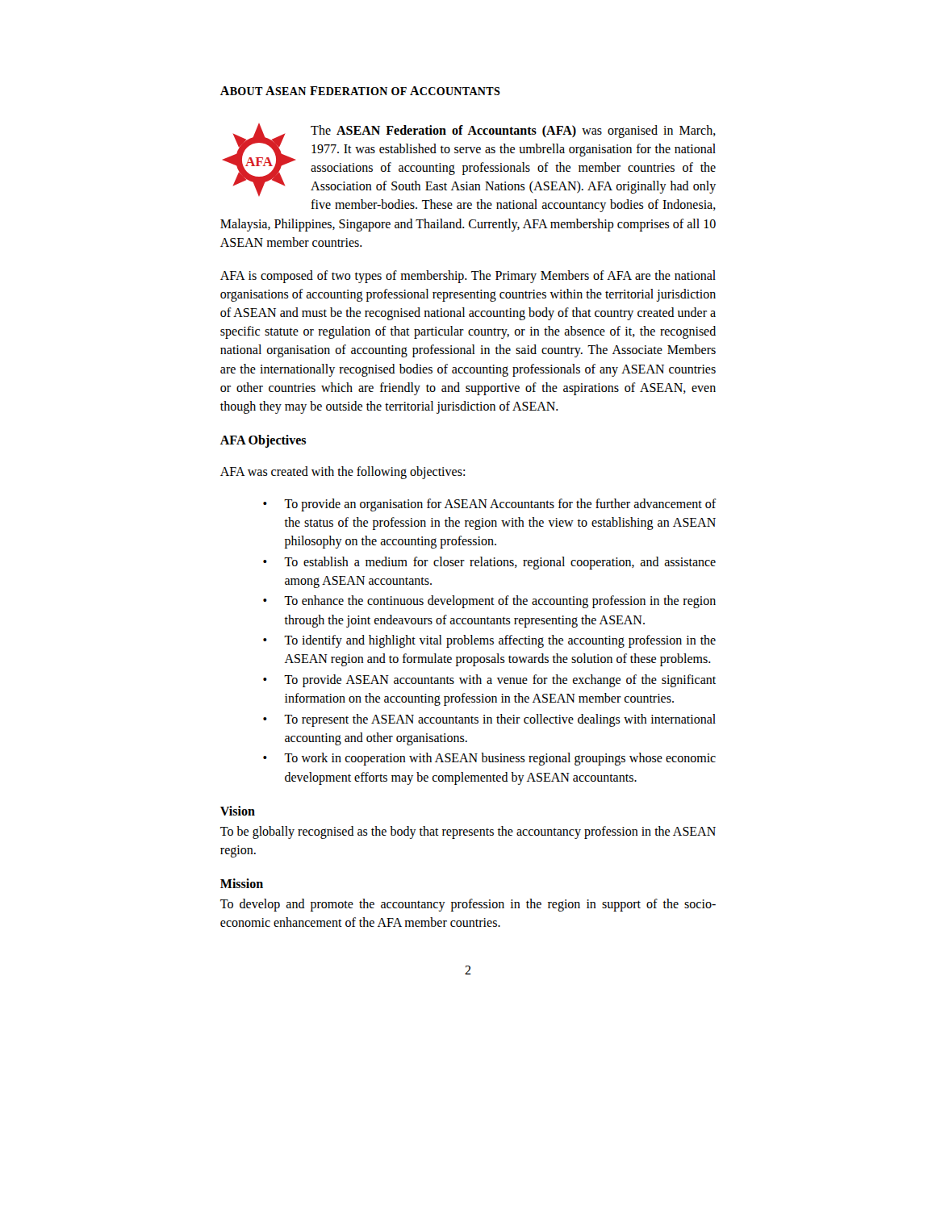ABOUT ASEAN FEDERATION OF ACCOUNTANTS
AFA
The ASEAN Federation of Accountants (AFA) was organised in March, 1977. It was established to serve as the umbrella organisation for the national associations of accounting professionals of the member countries of the Association of South East Asian Nations (ASEAN). AFA originally had only five member-bodies. These are the national accountancy bodies of Indonesia, Malaysia, Philippines, Singapore and Thailand. Currently, AFA membership comprises of all 10 ASEAN member countries.
AFA is composed of two types of membership. The Primary Members of AFA are the national organisations of accounting professional representing countries within the territorial jurisdiction of ASEAN and must be the recognised national accounting body of that country created under a specific statute or regulation of that particular country, or in the absence of it, the recognised national organisation of accounting professional in the said country. The Associate Members are the internationally recognised bodies of accounting professionals of any ASEAN countries or other countries which are friendly to and supportive of the aspirations of ASEAN, even though they may be outside the territorial jurisdiction of ASEAN.
AFA Objectives
AFA was created with the following objectives:
To provide an organisation for ASEAN Accountants for the further advancement of the status of the profession in the region with the view to establishing an ASEAN philosophy on the accounting profession.
To establish a medium for closer relations, regional cooperation, and assistance among ASEAN accountants.
To enhance the continuous development of the accounting profession in the region through the joint endeavours of accountants representing the ASEAN.
To identify and highlight vital problems affecting the accounting profession in the ASEAN region and to formulate proposals towards the solution of these problems.
To provide ASEAN accountants with a venue for the exchange of the significant information on the accounting profession in the ASEAN member countries.
To represent the ASEAN accountants in their collective dealings with international accounting and other organisations.
To work in cooperation with ASEAN business regional groupings whose economic development efforts may be complemented by ASEAN accountants.
Vision
To be globally recognised as the body that represents the accountancy profession in the ASEAN region.
Mission
To develop and promote the accountancy profession in the region in support of the socio-economic enhancement of the AFA member countries.
2